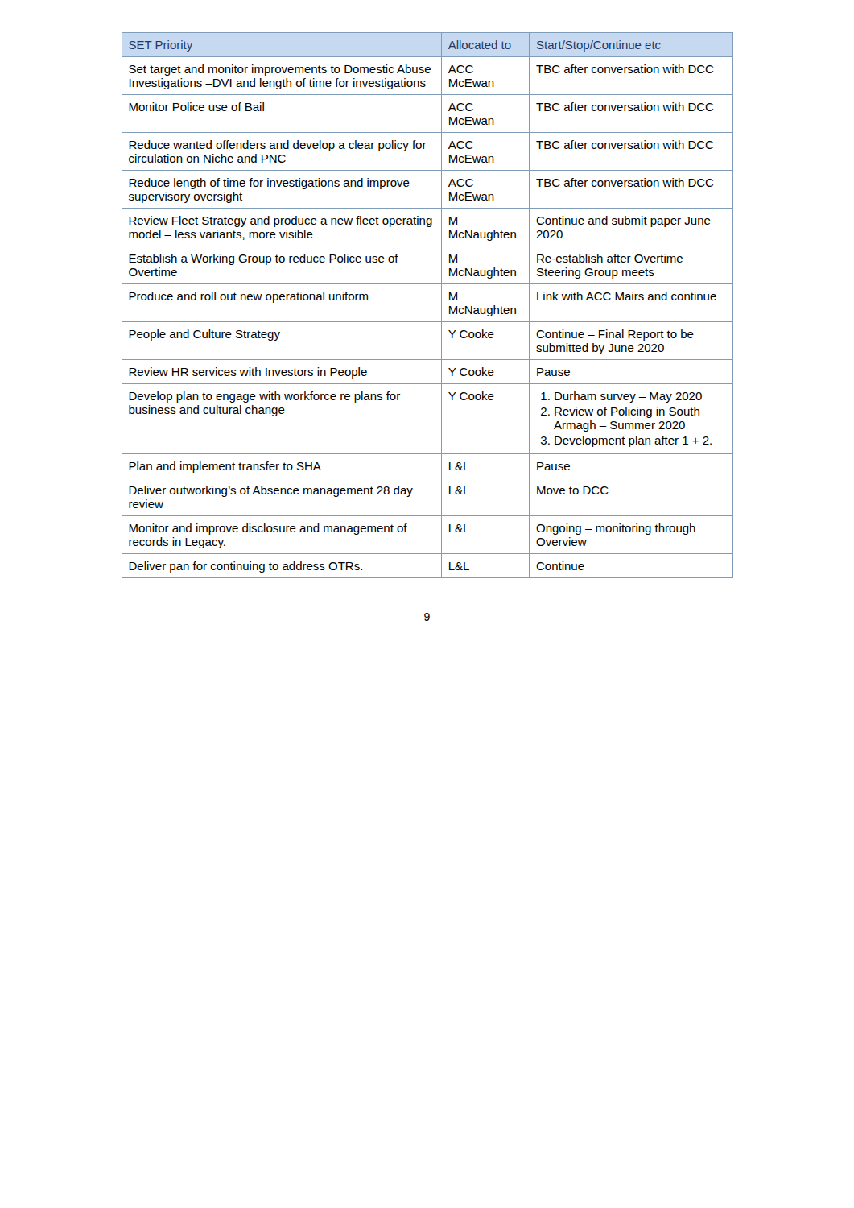| SET Priority | Allocated to | Start/Stop/Continue etc |
| --- | --- | --- |
| Set target and monitor improvements to Domestic Abuse Investigations –DVI and length of time for investigations | ACC McEwan | TBC after conversation with DCC |
| Monitor Police use of Bail | ACC McEwan | TBC after conversation with DCC |
| Reduce wanted offenders and develop a clear policy for circulation on Niche and PNC | ACC McEwan | TBC after conversation with DCC |
| Reduce length of time for investigations and improve supervisory oversight | ACC McEwan | TBC after conversation with DCC |
| Review Fleet Strategy and produce a new fleet operating model – less variants, more visible | M McNaughten | Continue and submit paper June 2020 |
| Establish a Working Group to reduce Police use of Overtime | M McNaughten | Re-establish after Overtime Steering Group meets |
| Produce and roll out new operational uniform | M McNaughten | Link with ACC Mairs and continue |
| People and Culture Strategy | Y Cooke | Continue – Final Report to be submitted by June 2020 |
| Review HR services with Investors in People | Y Cooke | Pause |
| Develop plan to engage with workforce re plans for business and cultural change | Y Cooke | Durham survey – May 2020 Review of Policing in South Armagh – Summer 2020 Development plan after 1 + 2. |
| Plan and implement transfer to SHA | L&L | Pause |
| Deliver outworking’s of Absence management 28 day review | L&L | Move to DCC |
| Monitor and improve disclosure and management of records in Legacy. | L&L | Ongoing – monitoring through Overview |
| Deliver pan for continuing to address OTRs. | L&L | Continue |
9